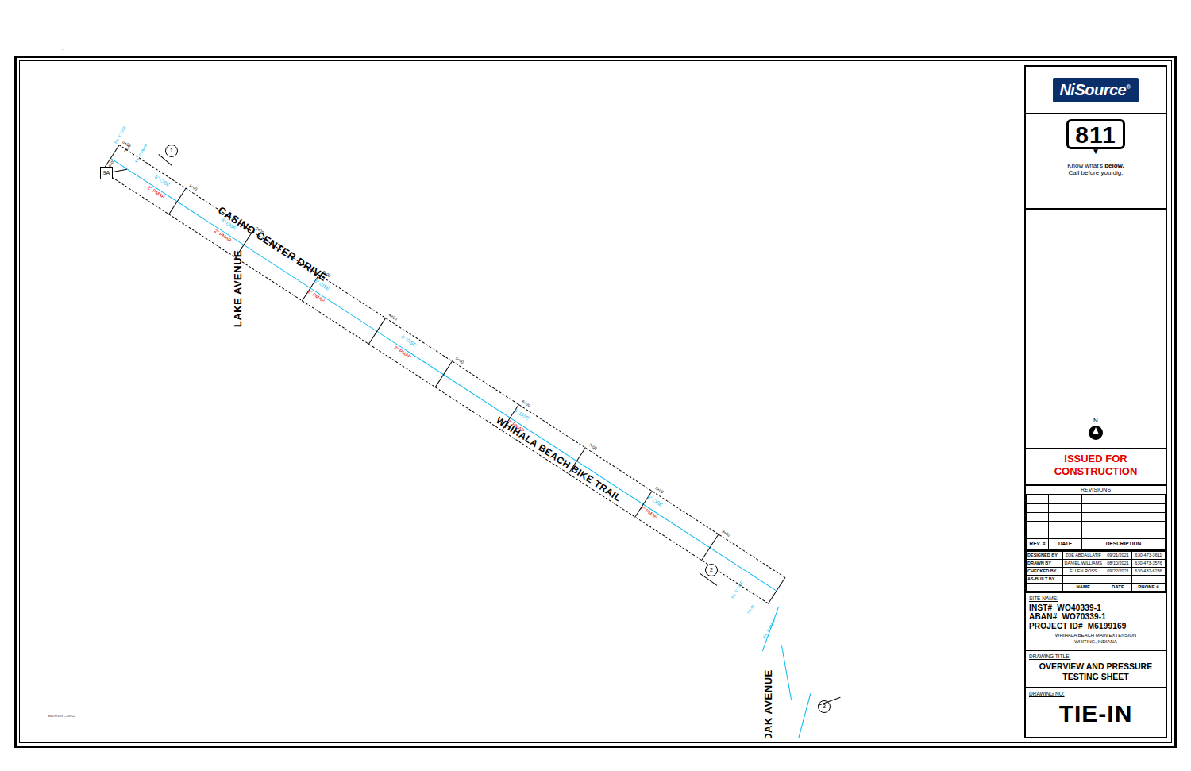.
0+00
1+00
2+00
3+00
4+00
5+00
6+00
7+00
8+00
9+00
6" CISE
2" PMAP
6" CISE
2" PMAP
6" CISE
2" PMAP
6" CISE
3" PMAP
6" CISE
2" PMAP
6" CISE
2" PMAP
CASINO CENTER DRIVE
LAKE AVENUE
WHIHALA BEACH BIKE TRAIL
WHITE OAK AVENUE
EX. 6" CISE
TIE-IN
EX. 2" PMAP
STA 0+00
1
9A
2
3
EX. 6" CISE
TIE-IN
EX. 2" PMAP
M6199169 — 09/22
NiSource®
811
▼
Know what's below.
Call before you dig.
N
ISSUED FOR
CONSTRUCTION
REVISIONS
| REV. # | DATE | DESCRIPTION |
| DESIGNED BY | ZOE ABDALLATIF | 09/21/2021 | 630-473-3611 |
| DRAWN BY | DANIEL WILLIAMS | 08/10/2021 | 630-473-3576 |
| CHECKED BY | ELLEN ROSS | 09/22/2021 | 630-432-6236 |
| AS-BUILT BY | | | |
| | NAME | DATE | PHONE # |
SITE NAME:
INST# WO40339-1
ABAN# WO70339-1
PROJECT ID# M6199169
WHIHALA BEACH MAIN EXTENSION
WHITING, INDIANA
DRAWING TITLE:
OVERVIEW AND PRESSURE
TESTING SHEET
DRAWING NO:
TIE-IN